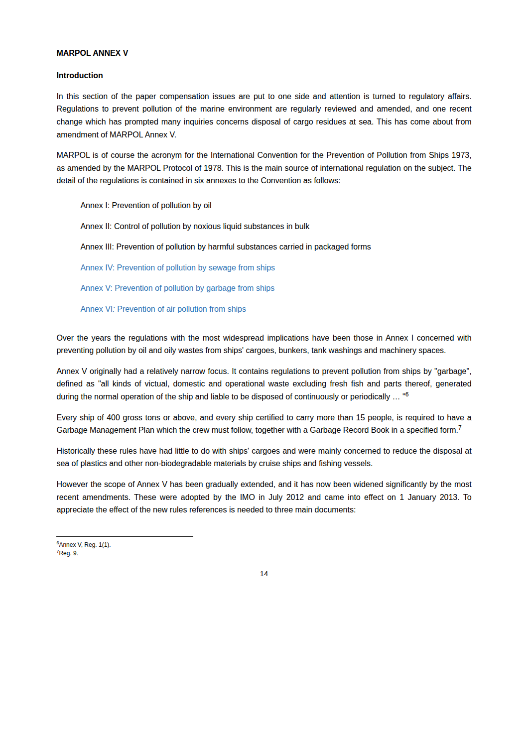MARPOL ANNEX V
Introduction
In this section of the paper compensation issues are put to one side and attention is turned to regulatory affairs. Regulations to prevent pollution of the marine environment are regularly reviewed and amended, and one recent change which has prompted many inquiries concerns disposal of cargo residues at sea. This has come about from amendment of MARPOL Annex V.
MARPOL is of course the acronym for the International Convention for the Prevention of Pollution from Ships 1973, as amended by the MARPOL Protocol of 1978. This is the main source of international regulation on the subject. The detail of the regulations is contained in six annexes to the Convention as follows:
Annex I: Prevention of pollution by oil
Annex II: Control of pollution by noxious liquid substances in bulk
Annex III: Prevention of pollution by harmful substances carried in packaged forms
Annex IV: Prevention of pollution by sewage from ships
Annex V: Prevention of pollution by garbage from ships
Annex VI: Prevention of air pollution from ships
Over the years the regulations with the most widespread implications have been those in Annex I concerned with preventing pollution by oil and oily wastes from ships' cargoes, bunkers, tank washings and machinery spaces.
Annex V originally had a relatively narrow focus. It contains regulations to prevent pollution from ships by "garbage", defined as "all kinds of victual, domestic and operational waste excluding fresh fish and parts thereof, generated during the normal operation of the ship and liable to be disposed of continuously or periodically … "6
Every ship of 400 gross tons or above, and every ship certified to carry more than 15 people, is required to have a Garbage Management Plan which the crew must follow, together with a Garbage Record Book in a specified form.7
Historically these rules have had little to do with ships' cargoes and were mainly concerned to reduce the disposal at sea of plastics and other non-biodegradable materials by cruise ships and fishing vessels.
However the scope of Annex V has been gradually extended, and it has now been widened significantly by the most recent amendments. These were adopted by the IMO in July 2012 and came into effect on 1 January 2013. To appreciate the effect of the new rules references is needed to three main documents:
6 Annex V, Reg. 1(1).
7 Reg. 9.
14